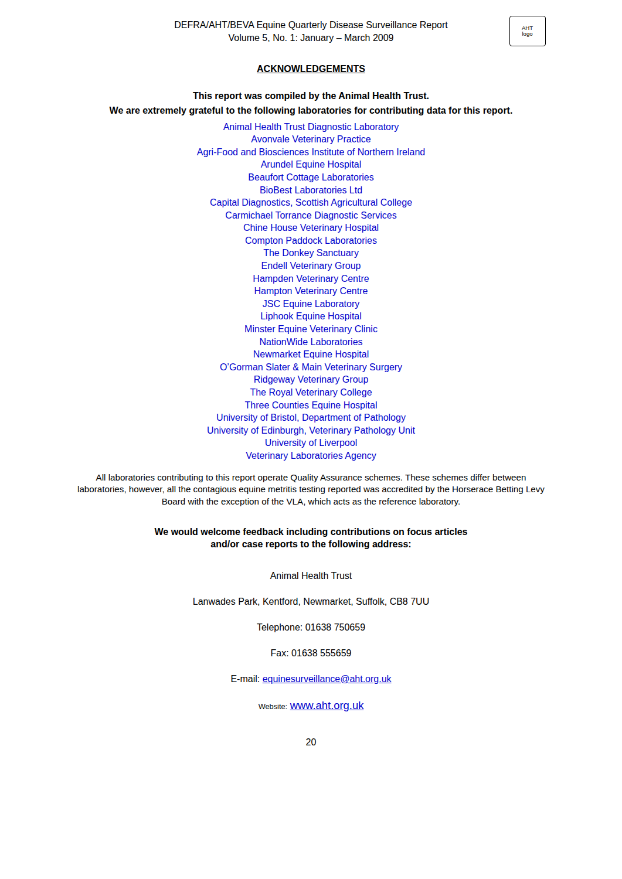AHT
logo
DEFRA/AHT/BEVA Equine Quarterly Disease Surveillance Report
Volume 5, No. 1: January – March 2009
ACKNOWLEDGEMENTS
This report was compiled by the Animal Health Trust.
We are extremely grateful to the following laboratories for contributing data for this report.
Animal Health Trust Diagnostic Laboratory
Avonvale Veterinary Practice
Agri-Food and Biosciences Institute of Northern Ireland
Arundel Equine Hospital
Beaufort Cottage Laboratories
BioBest Laboratories Ltd
Capital Diagnostics, Scottish Agricultural College
Carmichael Torrance Diagnostic Services
Chine House Veterinary Hospital
Compton Paddock Laboratories
The Donkey Sanctuary
Endell Veterinary Group
Hampden Veterinary Centre
Hampton Veterinary Centre
JSC Equine Laboratory
Liphook Equine Hospital
Minster Equine Veterinary Clinic
NationWide Laboratories
Newmarket Equine Hospital
O’Gorman Slater & Main Veterinary Surgery
Ridgeway Veterinary Group
The Royal Veterinary College
Three Counties Equine Hospital
University of Bristol, Department of Pathology
University of Edinburgh, Veterinary Pathology Unit
University of Liverpool
Veterinary Laboratories Agency
All laboratories contributing to this report operate Quality Assurance schemes. These schemes differ between laboratories, however, all the contagious equine metritis testing reported was accredited by the Horserace Betting Levy Board with the exception of the VLA, which acts as the reference laboratory.
We would welcome feedback including contributions on focus articles
and/or case reports to the following address:
Animal Health Trust
Lanwades Park, Kentford, Newmarket, Suffolk, CB8 7UU
Telephone: 01638 750659
Fax: 01638 555659
E-mail: equinesurveillance@aht.org.uk
Website: www.aht.org.uk
20